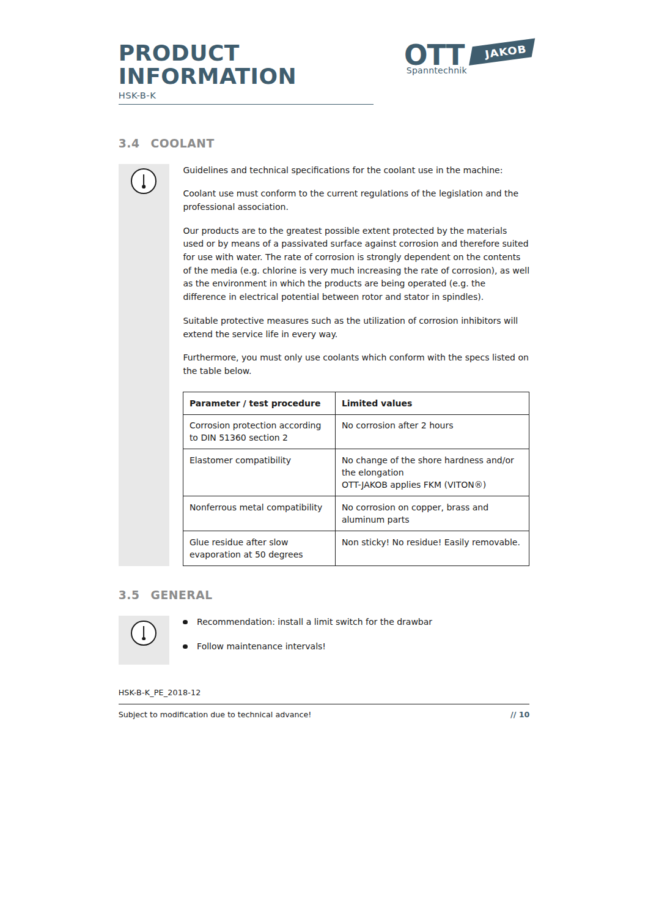PRODUCT INFORMATION
HSK-B-K
OTT
JAKOB
Spanntechnik
3.4 COOLANT
Guidelines and technical specifications for the coolant use in the machine:
Coolant use must conform to the current regulations of the legislation and the professional association.
Our products are to the greatest possible extent protected by the materials used or by means of a passivated surface against corrosion and therefore suited for use with water. The rate of corrosion is strongly dependent on the contents of the media (e.g. chlorine is very much increasing the rate of corrosion), as well as the environment in which the products are being operated (e.g. the difference in electrical potential between rotor and stator in spindles).
Suitable protective measures such as the utilization of corrosion inhibitors will extend the service life in every way.
Furthermore, you must only use coolants which conform with the specs listed on the table below.
| Parameter / test procedure | Limited values |
| --- | --- |
| Corrosion protection according to DIN 51360 section 2 | No corrosion after 2 hours |
| Elastomer compatibility | No change of the shore hardness and/or the elongation OTT-JAKOB applies FKM (VITON®) |
| Nonferrous metal compatibility | No corrosion on copper, brass and aluminum parts |
| Glue residue after slow evaporation at 50 degrees | Non sticky! No residue! Easily removable. |
3.5 GENERAL
Recommendation: install a limit switch for the drawbar
Follow maintenance intervals!
HSK-B-K_PE_2018-12
Subject to modification due to technical advance! // 10